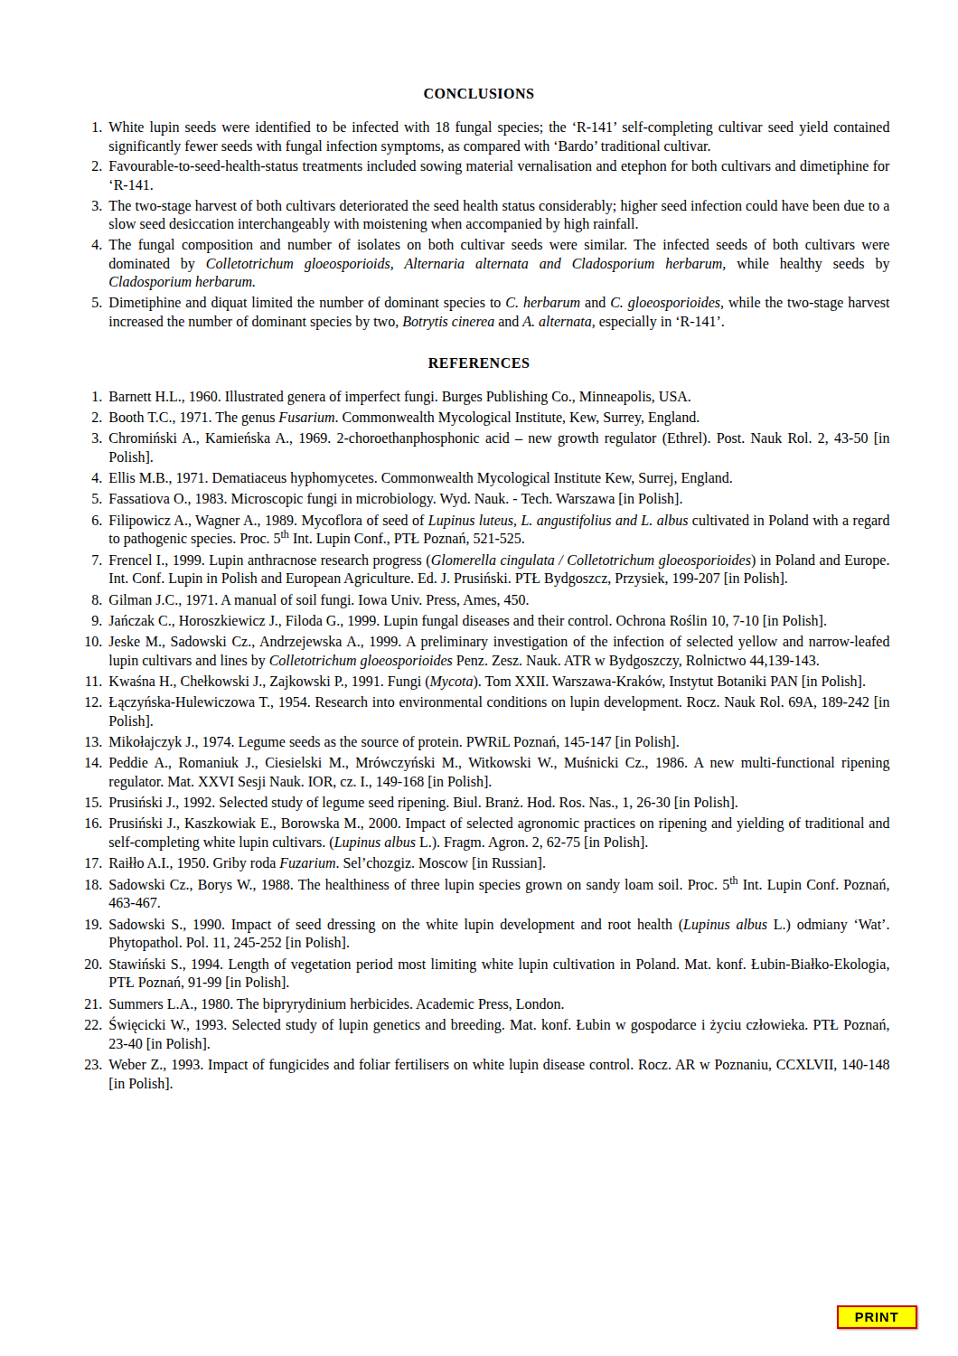CONCLUSIONS
White lupin seeds were identified to be infected with 18 fungal species; the ‘R-141’ self-completing cultivar seed yield contained significantly fewer seeds with fungal infection symptoms, as compared with ‘Bardo’ traditional cultivar.
Favourable-to-seed-health-status treatments included sowing material vernalisation and etephon for both cultivars and dimetiphine for ‘R-141.
The two-stage harvest of both cultivars deteriorated the seed health status considerably; higher seed infection could have been due to a slow seed desiccation interchangeably with moistening when accompanied by high rainfall.
The fungal composition and number of isolates on both cultivar seeds were similar. The infected seeds of both cultivars were dominated by Colletotrichum gloeosporioids, Alternaria alternata and Cladosporium herbarum, while healthy seeds by Cladosporium herbarum.
Dimetiphine and diquat limited the number of dominant species to C. herbarum and C. gloeosporioides, while the two-stage harvest increased the number of dominant species by two, Botrytis cinerea and A. alternata, especially in ‘R-141’.
REFERENCES
Barnett H.L., 1960. Illustrated genera of imperfect fungi. Burges Publishing Co., Minneapolis, USA.
Booth T.C., 1971. The genus Fusarium. Commonwealth Mycological Institute, Kew, Surrey, England.
Chromiński A., Kamieńska A., 1969. 2-choroethanphosphonic acid – new growth regulator (Ethrel). Post. Nauk Rol. 2, 43-50 [in Polish].
Ellis M.B., 1971. Dematiaceus hyphomycetes. Commonwealth Mycological Institute Kew, Surrej, England.
Fassatiova O., 1983. Microscopic fungi in microbiology. Wyd. Nauk. - Tech. Warszawa [in Polish].
Filipowicz A., Wagner A., 1989. Mycoflora of seed of Lupinus luteus, L. angustifolius and L. albus cultivated in Poland with a regard to pathogenic species. Proc. 5th Int. Lupin Conf., PTŁ Poznań, 521-525.
Frencel I., 1999. Lupin anthracnose research progress (Glomerella cingulata / Colletotrichum gloeosporioides) in Poland and Europe. Int. Conf. Lupin in Polish and European Agriculture. Ed. J. Prusiński. PTŁ Bydgoszcz, Przysiek, 199-207 [in Polish].
Gilman J.C., 1971. A manual of soil fungi. Iowa Univ. Press, Ames, 450.
Jańczak C., Horoszkiewicz J., Filoda G., 1999. Lupin fungal diseases and their control. Ochrona Roślin 10, 7-10 [in Polish].
Jeske M., Sadowski Cz., Andrzejewska A., 1999. A preliminary investigation of the infection of selected yellow and narrow-leafed lupin cultivars and lines by Colletotrichum gloeosporioides Penz. Zesz. Nauk. ATR w Bydgoszczy, Rolnictwo 44,139-143.
Kwaśna H., Chełkowski J., Zajkowski P., 1991. Fungi (Mycota). Tom XXII. Warszawa-Kraków, Instytut Botaniki PAN [in Polish].
Łączyńska-Hulewiczowa T., 1954. Research into environmental conditions on lupin development. Rocz. Nauk Rol. 69A, 189-242 [in Polish].
Mikołajczyk J., 1974. Legume seeds as the source of protein. PWRiL Poznań, 145-147 [in Polish].
Peddie A., Romaniuk J., Ciesielski M., Mrówczyński M., Witkowski W., Muśnicki Cz., 1986. A new multi-functional ripening regulator. Mat. XXVI Sesji Nauk. IOR, cz. I., 149-168 [in Polish].
Prusiński J., 1992. Selected study of legume seed ripening. Biul. Branż. Hod. Ros. Nas., 1, 26-30 [in Polish].
Prusiński J., Kaszkowiak E., Borowska M., 2000. Impact of selected agronomic practices on ripening and yielding of traditional and self-completing white lupin cultivars. (Lupinus albus L.). Fragm. Agron. 2, 62-75 [in Polish].
Raiłło A.I., 1950. Griby roda Fuzarium. Sel’chozgiz. Moscow [in Russian].
Sadowski Cz., Borys W., 1988. The healthiness of three lupin species grown on sandy loam soil. Proc. 5th Int. Lupin Conf. Poznań, 463-467.
Sadowski S., 1990. Impact of seed dressing on the white lupin development and root health (Lupinus albus L.) odmiany ‘Wat’. Phytopathol. Pol. 11, 245-252 [in Polish].
Stawiński S., 1994. Length of vegetation period most limiting white lupin cultivation in Poland. Mat. konf. Łubin-Białko-Ekologia, PTŁ Poznań, 91-99 [in Polish].
Summers L.A., 1980. The bipryrydinium herbicides. Academic Press, London.
Święcicki W., 1993. Selected study of lupin genetics and breeding. Mat. konf. Łubin w gospodarce i życiu człowieka. PTŁ Poznań, 23-40 [in Polish].
Weber Z., 1993. Impact of fungicides and foliar fertilisers on white lupin disease control. Rocz. AR w Poznaniu, CCXLVII, 140-148 [in Polish].
PRINT